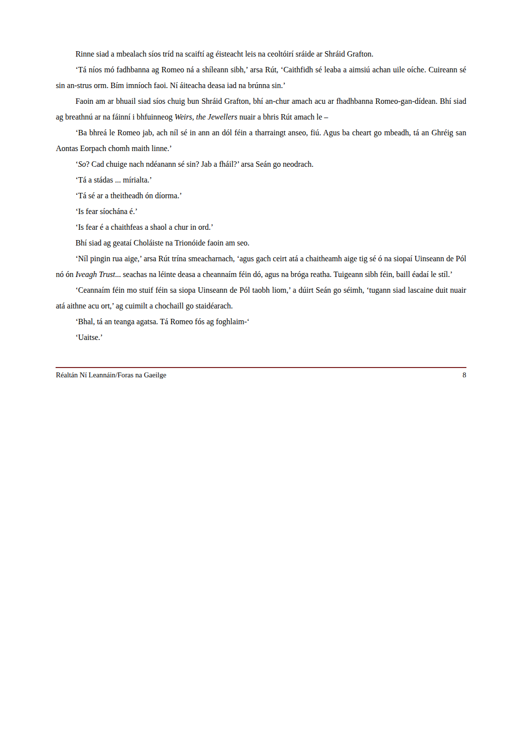Rinne siad a mbealach síos tríd na scaiftí ag éisteacht leis na ceoltóirí sráide ar Shráid Grafton.
‘Tá níos mó fadhbanna ag Romeo ná a shíleann sibh,’ arsa Rút, ‘Caithfidh sé leaba a aimsiú achan uile oíche. Cuireann sé sin an-strus orm. Bím imníoch faoi. Ní áiteacha deasa iad na brúnna sin.’
Faoin am ar bhuail siad síos chuig bun Shráid Grafton, bhí an-chur amach acu ar fhadhbanna Romeo-gan-dídean. Bhí siad ag breathnú ar na fáinní i bhfuinneog Weirs, the Jewellers nuair a bhris Rút amach le –
‘Ba bhreá le Romeo jab, ach níl sé in ann an dól féin a tharraingt anseo, fiú. Agus ba cheart go mbeadh, tá an Ghréig san Aontas Eorpach chomh maith linne.’
‘So? Cad chuige nach ndéanann sé sin? Jab a fháil?’ arsa Seán go neodrach.
‘Tá a stádas ... mírialta.’
‘Tá sé ar a theitheadh ón díorma.’
‘Is fear síochána é.’
‘Is fear é a chaithfeas a shaol a chur in ord.’
Bhí siad ag geataí Choláiste na Trionóide faoin am seo.
‘Níl pingin rua aige,’ arsa Rút trína smeacharnach, ‘agus gach ceirt atá a chaitheamh aige tig sé ó na siopaí Uinseann de Pól nó ón Iveagh Trust... seachas na léinte deasa a cheannaím féin dó, agus na bróga reatha. Tuigeann sibh féin, baill éadaí le stíl.’
‘Ceannaím féin mo stuif féin sa siopa Uinseann de Pól taobh liom,’ a dúirt Seán go séimh, ‘tugann siad lascaine duit nuair atá aithne acu ort,’ ag cuimilt a chochaill go staidéarach.
‘Bhal, tá an teanga agatsa. Tá Romeo fós ag foghlaim-‘
‘Uaitse.’
Réaltán Ní Leannáin/Foras na Gaeilge 8